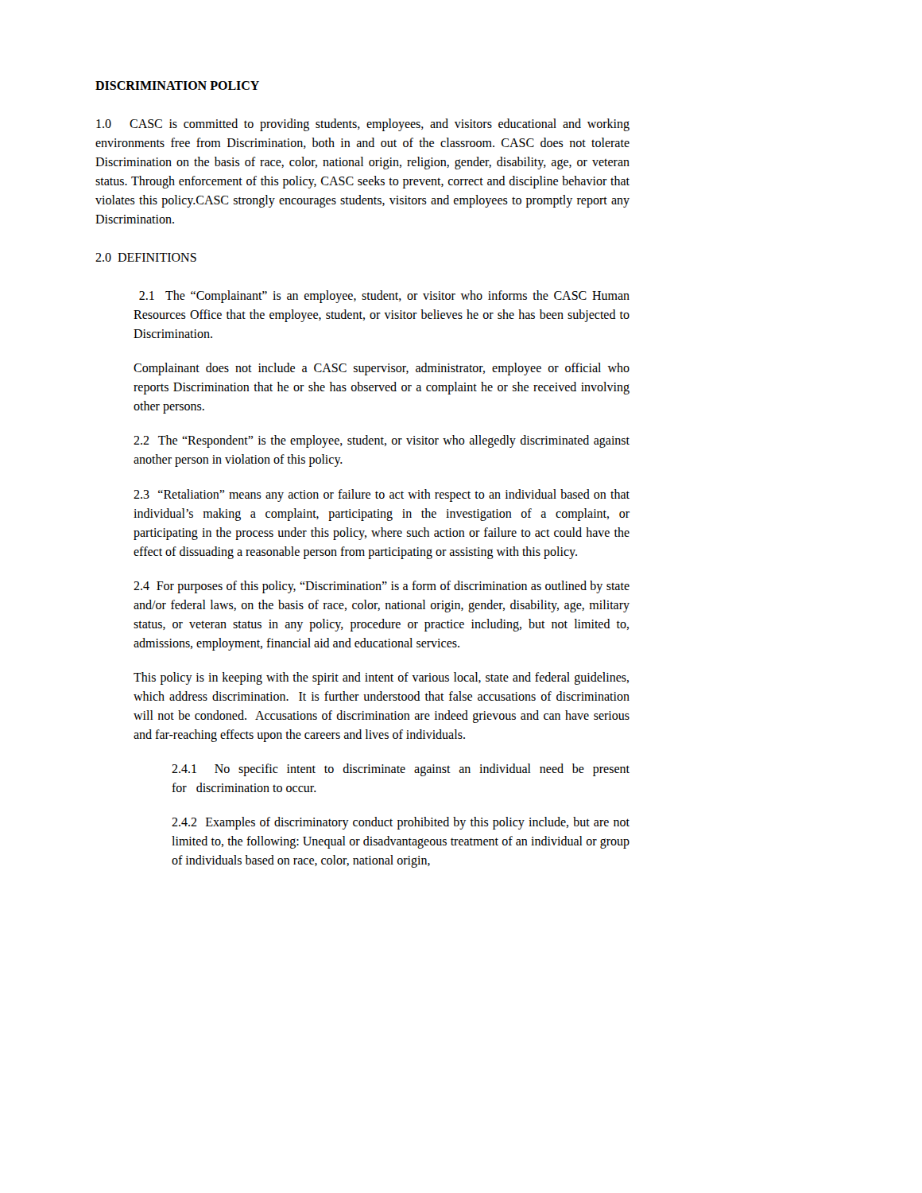DISCRIMINATION POLICY
1.0 CASC is committed to providing students, employees, and visitors educational and working environments free from Discrimination, both in and out of the classroom. CASC does not tolerate Discrimination on the basis of race, color, national origin, religion, gender, disability, age, or veteran status. Through enforcement of this policy, CASC seeks to prevent, correct and discipline behavior that violates this policy.CASC strongly encourages students, visitors and employees to promptly report any Discrimination.
2.0 DEFINITIONS
2.1 The “Complainant” is an employee, student, or visitor who informs the CASC Human Resources Office that the employee, student, or visitor believes he or she has been subjected to Discrimination.
Complainant does not include a CASC supervisor, administrator, employee or official who reports Discrimination that he or she has observed or a complaint he or she received involving other persons.
2.2 The “Respondent” is the employee, student, or visitor who allegedly discriminated against another person in violation of this policy.
2.3 “Retaliation” means any action or failure to act with respect to an individual based on that individual’s making a complaint, participating in the investigation of a complaint, or participating in the process under this policy, where such action or failure to act could have the effect of dissuading a reasonable person from participating or assisting with this policy.
2.4 For purposes of this policy, “Discrimination” is a form of discrimination as outlined by state and/or federal laws, on the basis of race, color, national origin, gender, disability, age, military status, or veteran status in any policy, procedure or practice including, but not limited to, admissions, employment, financial aid and educational services.
This policy is in keeping with the spirit and intent of various local, state and federal guidelines, which address discrimination. It is further understood that false accusations of discrimination will not be condoned. Accusations of discrimination are indeed grievous and can have serious and far-reaching effects upon the careers and lives of individuals.
2.4.1 No specific intent to discriminate against an individual need be present for discrimination to occur.
2.4.2 Examples of discriminatory conduct prohibited by this policy include, but are not limited to, the following: Unequal or disadvantageous treatment of an individual or group of individuals based on race, color, national origin,